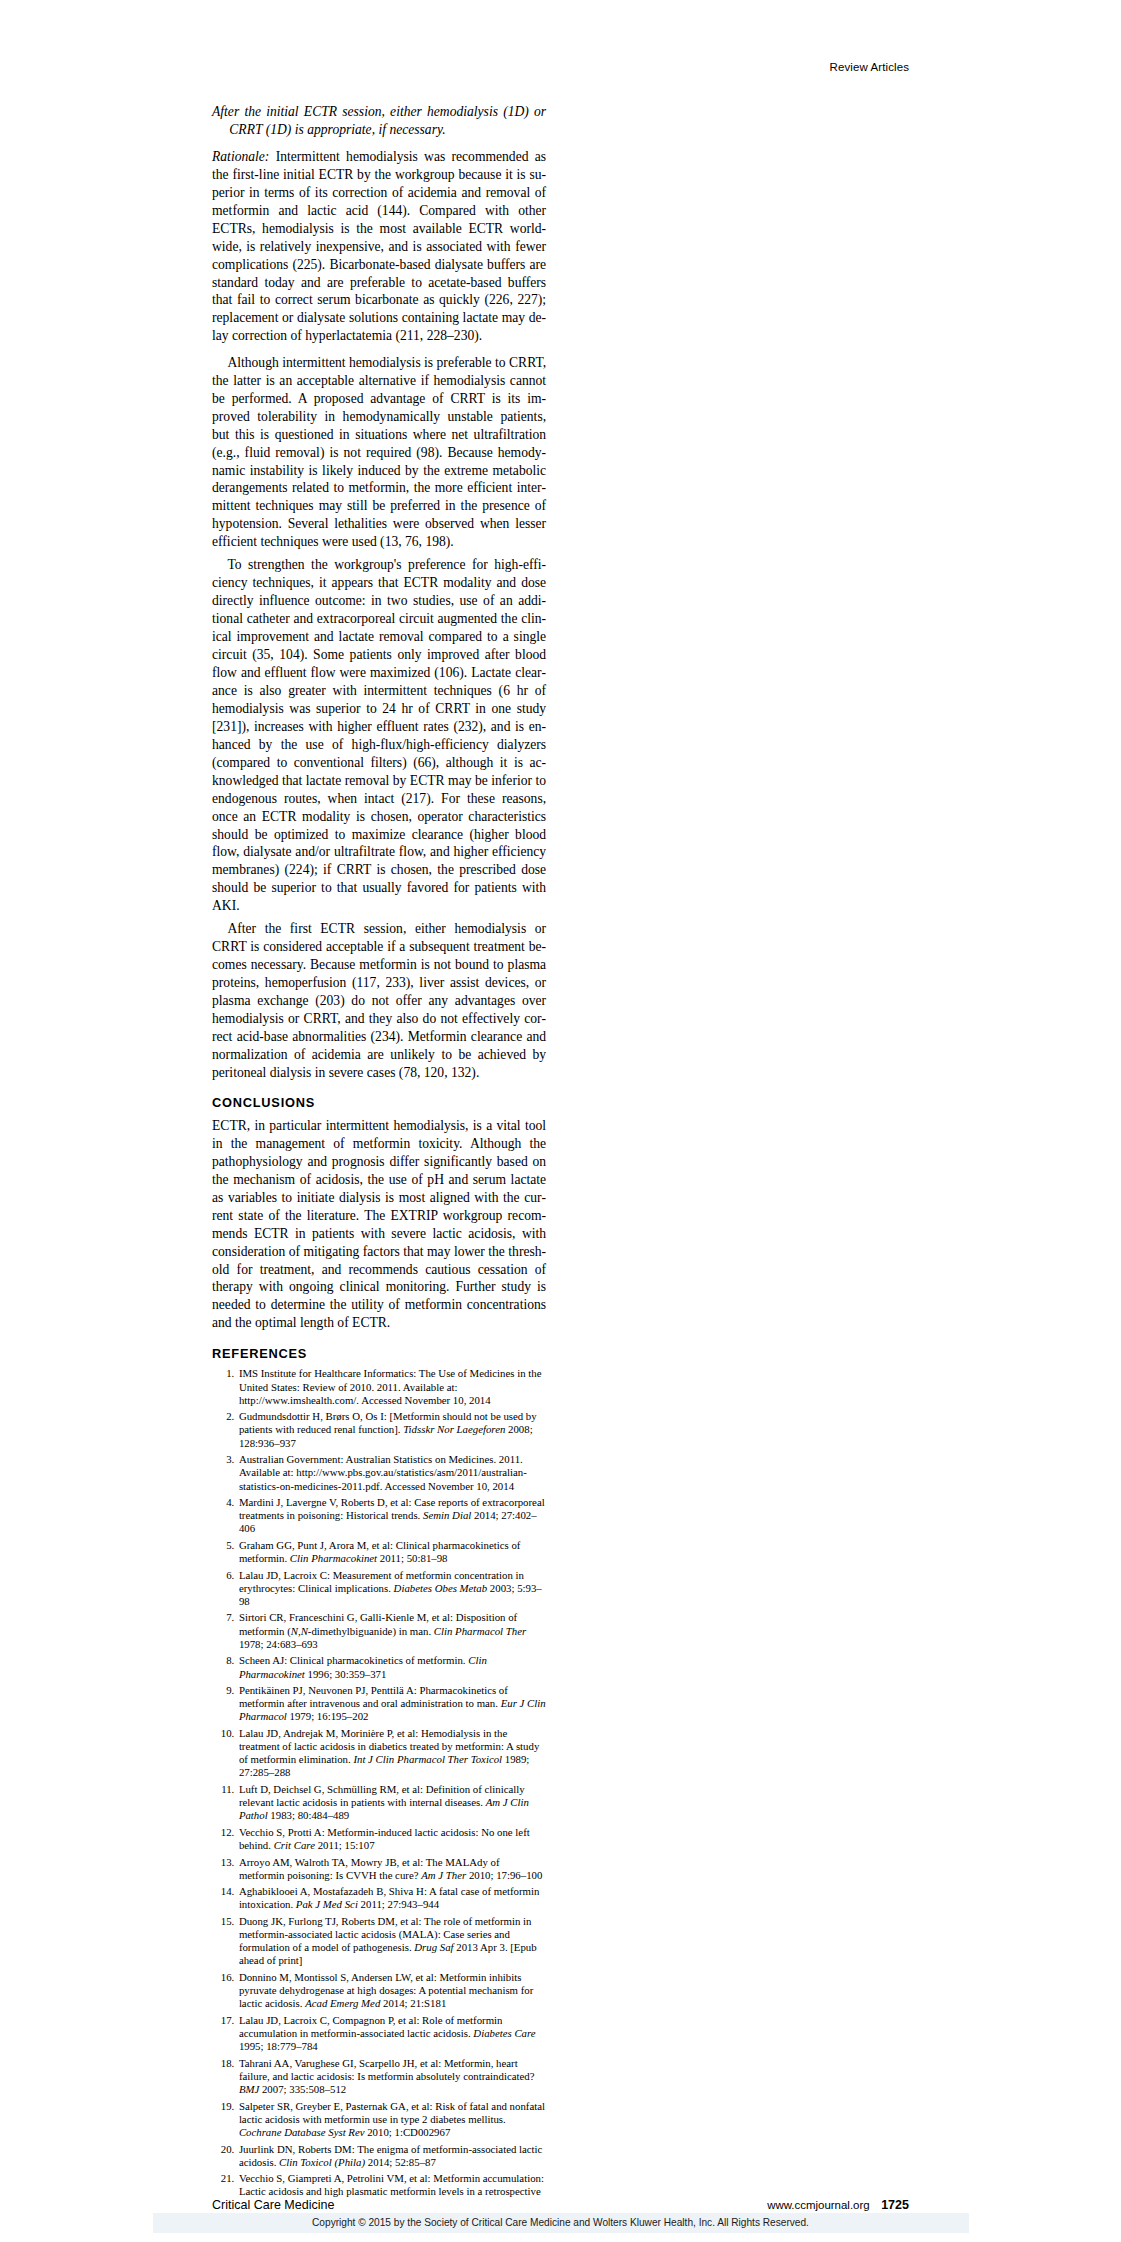Review Articles
After the initial ECTR session, either hemodialysis (1D) or CRRT (1D) is appropriate, if necessary.
Rationale: Intermittent hemodialysis was recommended as the first-line initial ECTR by the workgroup because it is superior in terms of its correction of acidemia and removal of metformin and lactic acid (144). Compared with other ECTRs, hemodialysis is the most available ECTR worldwide, is relatively inexpensive, and is associated with fewer complications (225). Bicarbonate-based dialysate buffers are standard today and are preferable to acetate-based buffers that fail to correct serum bicarbonate as quickly (226, 227); replacement or dialysate solutions containing lactate may delay correction of hyperlactatemia (211, 228–230).
Although intermittent hemodialysis is preferable to CRRT, the latter is an acceptable alternative if hemodialysis cannot be performed. A proposed advantage of CRRT is its improved tolerability in hemodynamically unstable patients, but this is questioned in situations where net ultrafiltration (e.g., fluid removal) is not required (98). Because hemodynamic instability is likely induced by the extreme metabolic derangements related to metformin, the more efficient intermittent techniques may still be preferred in the presence of hypotension. Several lethalities were observed when lesser efficient techniques were used (13, 76, 198).
To strengthen the workgroup's preference for high-efficiency techniques, it appears that ECTR modality and dose directly influence outcome: in two studies, use of an additional catheter and extracorporeal circuit augmented the clinical improvement and lactate removal compared to a single circuit (35, 104). Some patients only improved after blood flow and effluent flow were maximized (106). Lactate clearance is also greater with intermittent techniques (6 hr of hemodialysis was superior to 24 hr of CRRT in one study [231]), increases with higher effluent rates (232), and is enhanced by the use of high-flux/high-efficiency dialyzers (compared to conventional filters) (66), although it is acknowledged that lactate removal by ECTR may be inferior to endogenous routes, when intact (217). For these reasons, once an ECTR modality is chosen, operator characteristics should be optimized to maximize clearance (higher blood flow, dialysate and/or ultrafiltrate flow, and higher efficiency membranes) (224); if CRRT is chosen, the prescribed dose should be superior to that usually favored for patients with AKI.
After the first ECTR session, either hemodialysis or CRRT is considered acceptable if a subsequent treatment becomes necessary. Because metformin is not bound to plasma proteins, hemoperfusion (117, 233), liver assist devices, or plasma exchange (203) do not offer any advantages over hemodialysis or CRRT, and they also do not effectively correct acid-base abnormalities (234). Metformin clearance and normalization of acidemia are unlikely to be achieved by peritoneal dialysis in severe cases (78, 120, 132).
Conclusions
ECTR, in particular intermittent hemodialysis, is a vital tool in the management of metformin toxicity. Although the pathophysiology and prognosis differ significantly based on the mechanism of acidosis, the use of pH and serum lactate as variables to initiate dialysis is most aligned with the current state of the literature. The EXTRIP workgroup recommends ECTR in patients with severe lactic acidosis, with consideration of mitigating factors that may lower the threshold for treatment, and recommends cautious cessation of therapy with ongoing clinical monitoring. Further study is needed to determine the utility of metformin concentrations and the optimal length of ECTR.
References
IMS Institute for Healthcare Informatics: The Use of Medicines in the United States: Review of 2010. 2011. Available at: http://www.imshealth.com/. Accessed November 10, 2014
Gudmundsdottir H, Brørs O, Os I: [Metformin should not be used by patients with reduced renal function]. Tidsskr Nor Laegeforen 2008; 128:936–937
Australian Government: Australian Statistics on Medicines. 2011. Available at: http://www.pbs.gov.au/statistics/asm/2011/australian-statistics-on-medicines-2011.pdf. Accessed November 10, 2014
Mardini J, Lavergne V, Roberts D, et al: Case reports of extracorporeal treatments in poisoning: Historical trends. Semin Dial 2014; 27:402–406
Graham GG, Punt J, Arora M, et al: Clinical pharmacokinetics of metformin. Clin Pharmacokinet 2011; 50:81–98
Lalau JD, Lacroix C: Measurement of metformin concentration in erythrocytes: Clinical implications. Diabetes Obes Metab 2003; 5:93–98
Sirtori CR, Franceschini G, Galli-Kienle M, et al: Disposition of metformin (N,N-dimethylbiguanide) in man. Clin Pharmacol Ther 1978; 24:683–693
Scheen AJ: Clinical pharmacokinetics of metformin. Clin Pharmacokinet 1996; 30:359–371
Pentikäinen PJ, Neuvonen PJ, Penttilä A: Pharmacokinetics of metformin after intravenous and oral administration to man. Eur J Clin Pharmacol 1979; 16:195–202
Lalau JD, Andrejak M, Morinière P, et al: Hemodialysis in the treatment of lactic acidosis in diabetics treated by metformin: A study of metformin elimination. Int J Clin Pharmacol Ther Toxicol 1989; 27:285–288
Luft D, Deichsel G, Schmülling RM, et al: Definition of clinically relevant lactic acidosis in patients with internal diseases. Am J Clin Pathol 1983; 80:484–489
Vecchio S, Protti A: Metformin-induced lactic acidosis: No one left behind. Crit Care 2011; 15:107
Arroyo AM, Walroth TA, Mowry JB, et al: The MALAdy of metformin poisoning: Is CVVH the cure? Am J Ther 2010; 17:96–100
Aghabiklooei A, Mostafazadeh B, Shiva H: A fatal case of metformin intoxication. Pak J Med Sci 2011; 27:943–944
Duong JK, Furlong TJ, Roberts DM, et al: The role of metformin in metformin-associated lactic acidosis (MALA): Case series and formulation of a model of pathogenesis. Drug Saf 2013 Apr 3. [Epub ahead of print]
Donnino M, Montissol S, Andersen LW, et al: Metformin inhibits pyruvate dehydrogenase at high dosages: A potential mechanism for lactic acidosis. Acad Emerg Med 2014; 21:S181
Lalau JD, Lacroix C, Compagnon P, et al: Role of metformin accumulation in metformin-associated lactic acidosis. Diabetes Care 1995; 18:779–784
Tahrani AA, Varughese GI, Scarpello JH, et al: Metformin, heart failure, and lactic acidosis: Is metformin absolutely contraindicated? BMJ 2007; 335:508–512
Salpeter SR, Greyber E, Pasternak GA, et al: Risk of fatal and nonfatal lactic acidosis with metformin use in type 2 diabetes mellitus. Cochrane Database Syst Rev 2010; 1:CD002967
Juurlink DN, Roberts DM: The enigma of metformin-associated lactic acidosis. Clin Toxicol (Phila) 2014; 52:85–87
Vecchio S, Giampreti A, Petrolini VM, et al: Metformin accumulation: Lactic acidosis and high plasmatic metformin levels in a retrospective
Critical Care Medicine
www.ccmjournal.org 1725
Copyright © 2015 by the Society of Critical Care Medicine and Wolters Kluwer Health, Inc. All Rights Reserved.